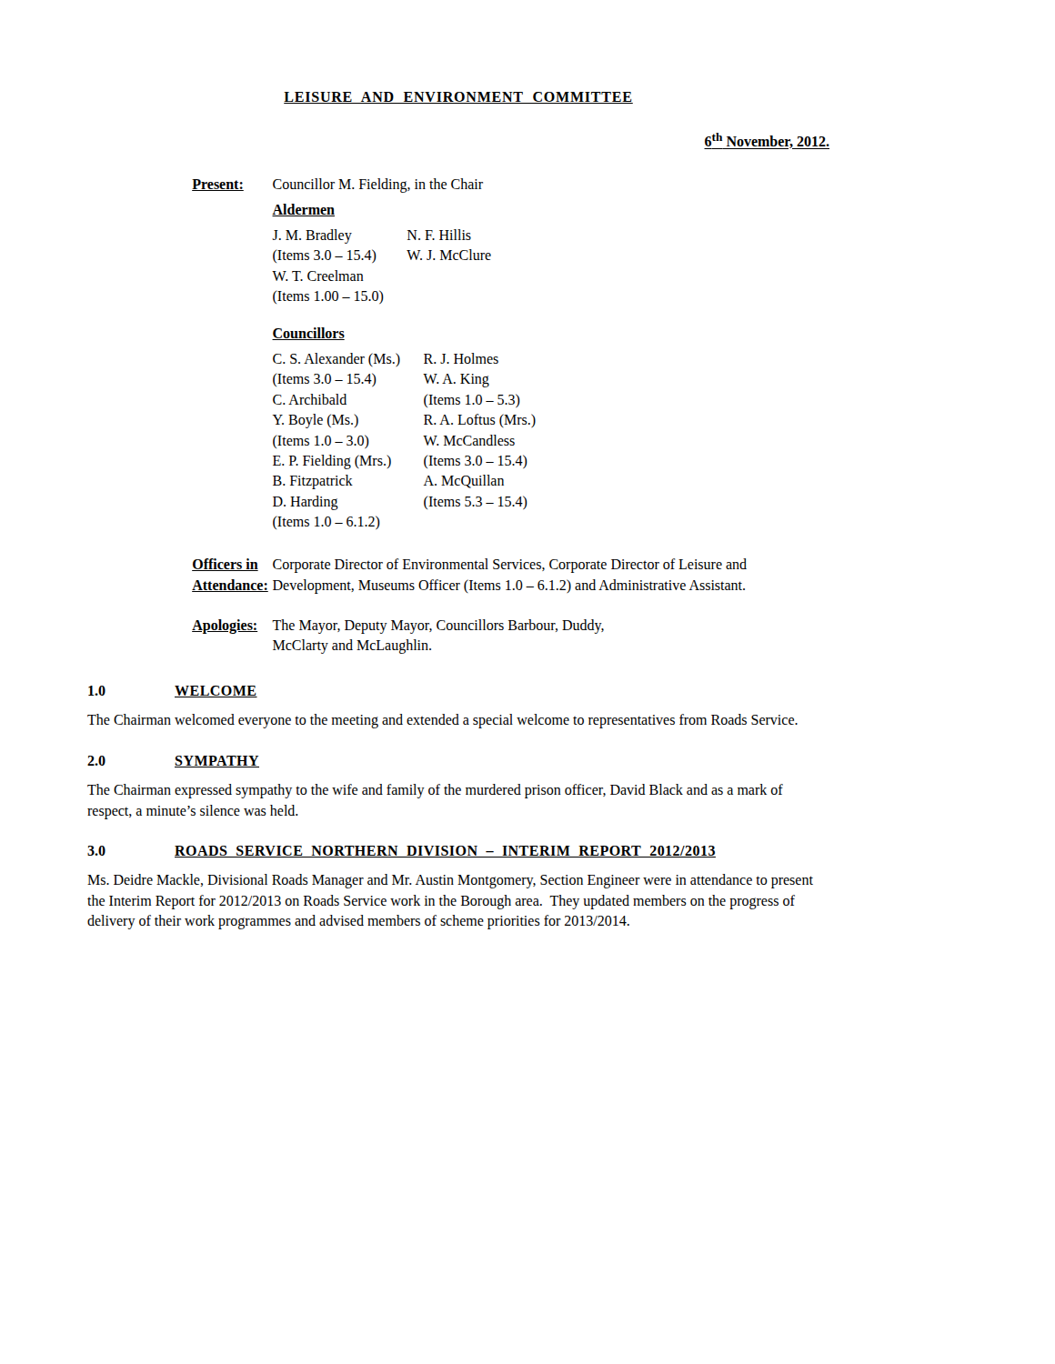LEISURE AND ENVIRONMENT COMMITTEE
6th November, 2012.
| Present: | Councillor M. Fielding, in the Chair |
| | Aldermen |
| | / J. M. Bradley / N. F. Hillis / / (Items 3.0 – 15.4) / W. J. McClure / / W. T. Creelman / / / (Items 1.00 – 15.0) / / |
| | Councillors |
| | / C. S. Alexander (Ms.) / R. J. Holmes / / (Items 3.0 – 15.4) / W. A. King / / C. Archibald / (Items 1.0 – 5.3) / / Y. Boyle (Ms.) / R. A. Loftus (Mrs.) / / (Items 1.0 – 3.0) / W. McCandless / / E. P. Fielding (Mrs.) / (Items 3.0 – 15.4) / / B. Fitzpatrick / A. McQuillan / / D. Harding / (Items 5.3 – 15.4) / / (Items 1.0 – 6.1.2) / / |
| Officers in Attendance: | Corporate Director of Environmental Services, Corporate Director of Leisure and Development, Museums Officer (Items 1.0 – 6.1.2) and Administrative Assistant. |
| Apologies: | The Mayor, Deputy Mayor, Councillors Barbour, Duddy, McClarty and McLaughlin. |
1.0 WELCOME
The Chairman welcomed everyone to the meeting and extended a special welcome to representatives from Roads Service.
2.0 SYMPATHY
The Chairman expressed sympathy to the wife and family of the murdered prison officer, David Black and as a mark of respect, a minute’s silence was held.
3.0 ROADS SERVICE NORTHERN DIVISION – INTERIM REPORT 2012/2013
Ms. Deidre Mackle, Divisional Roads Manager and Mr. Austin Montgomery, Section Engineer were in attendance to present the Interim Report for 2012/2013 on Roads Service work in the Borough area. They updated members on the progress of delivery of their work programmes and advised members of scheme priorities for 2013/2014.